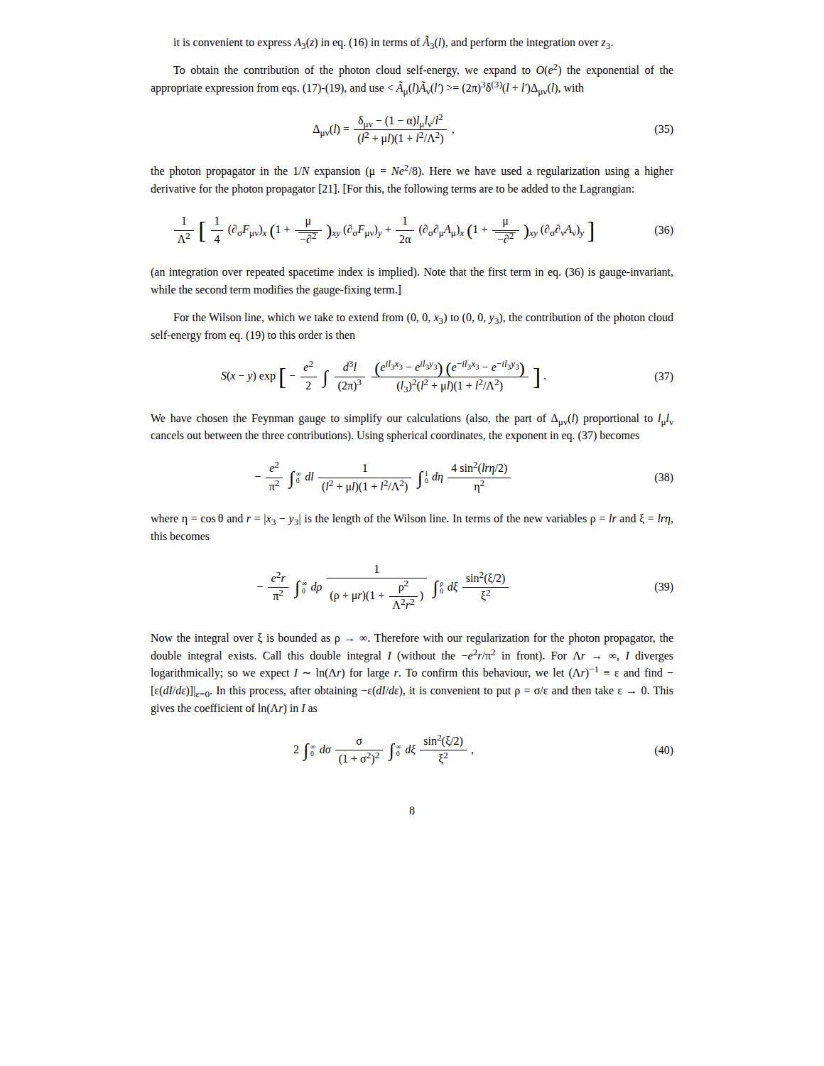it is convenient to express A3(z) in eq. (16) in terms of Ã3(l), and perform the integration over z3.
To obtain the contribution of the photon cloud self-energy, we expand to O(e2) the exponential of the appropriate expression from eqs. (17)-(19), and use < Ãμ(l)Ãν(l′) >= (2π)3δ(3)(l + l′)Δμν(l), with
Δμν(l) = δμν − (1 − α)lμlν/l2 (l2 + μl)(1 + l2/Λ2) ,
(35)
the photon propagator in the 1/N expansion (μ = Ne2/8). Here we have used a regularization using a higher derivative for the photon propagator [21]. [For this, the following terms are to be added to the Lagrangian:
1 Λ2 [ 1 4 (∂σFμν)x (1 + μ −∂2 )xy (∂σFμν)y + 1 2α (∂σ∂μAμ)x (1 + μ −∂2 )xy (∂σ∂νAν)y ]
(36)
(an integration over repeated spacetime index is implied). Note that the first term in eq. (36) is gauge-invariant, while the second term modifies the gauge-fixing term.]
For the Wilson line, which we take to extend from (0, 0, x3) to (0, 0, y3), the contribution of the photon cloud self-energy from eq. (19) to this order is then
S(x − y) exp [ − e2 2 ∫ d3l (2π)3 (eil3x3 − eil3y3) (e−il3x3 − e−il3y3) (l3)2(l2 + μl)(1 + l2/Λ2) ] .
(37)
We have chosen the Feynman gauge to simplify our calculations (also, the part of Δμν(l) proportional to lμlν cancels out between the three contributions). Using spherical coordinates, the exponent in eq. (37) becomes
− e2 π2 ∫∞0 dl 1 (l2 + μl)(1 + l2/Λ2) ∫10 dη 4 sin2(lrη/2) η2
(38)
where η = cos θ and r = |x3 − y3| is the length of the Wilson line. In terms of the new variables ρ = lr and ξ = lrη, this becomes
− e2r π2 ∫∞0 dρ 1 (ρ + μr)(1 + ρ2 Λ2r2) ∫ρ 0 dξ sin2(ξ/2) ξ2
(39)
Now the integral over ξ is bounded as ρ → ∞. Therefore with our regularization for the photon propagator, the double integral exists. Call this double integral I (without the −e2r/π2 in front). For Λr → ∞, I diverges logarithmically; so we expect I ∼ ln(Λr) for large r. To confirm this behaviour, we let (Λr)−1 ≡ ε and find −[ε(dI/dε)]|ε=0. In this process, after obtaining −ε(dI/dε), it is convenient to put ρ = σ/ε and then take ε → 0. This gives the coefficient of ln(Λr) in I as
2 ∫∞0 dσ σ (1 + σ2)2 ∫∞0 dξ sin2(ξ/2) ξ2 ,
(40)
8